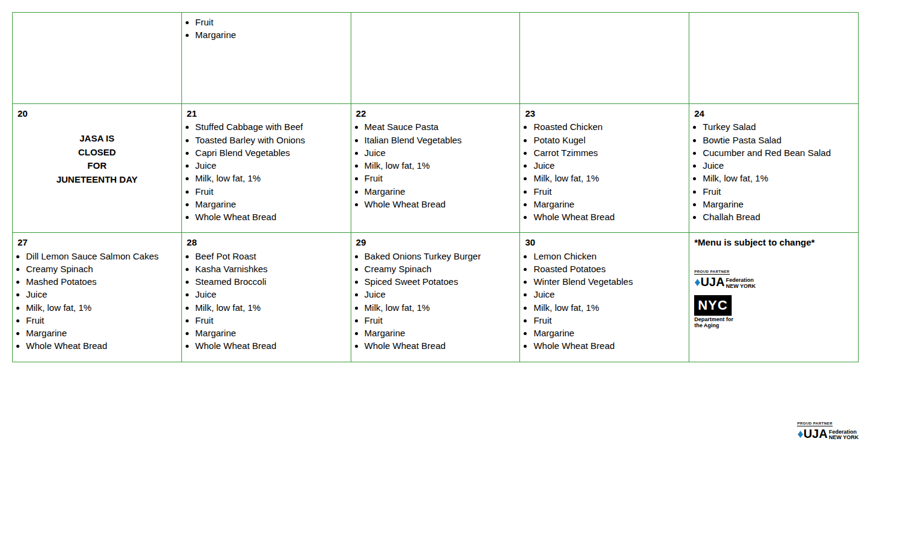| | Fruit Margarine | | | |
| 20 JASA IS CLOSED FOR JUNETEENTH DAY | 21 Stuffed Cabbage with Beef Toasted Barley with Onions Capri Blend Vegetables Juice Milk, low fat, 1% Fruit Margarine Whole Wheat Bread | 22 Meat Sauce Pasta Italian Blend Vegetables Juice Milk, low fat, 1% Fruit Margarine Whole Wheat Bread | 23 Roasted Chicken Potato Kugel Carrot Tzimmes Juice Milk, low fat, 1% Fruit Margarine Whole Wheat Bread | 24 Turkey Salad Bowtie Pasta Salad Cucumber and Red Bean Salad Juice Milk, low fat, 1% Fruit Margarine Challah Bread |
| 27 Dill Lemon Sauce Salmon Cakes Creamy Spinach Mashed Potatoes Juice Milk, low fat, 1% Fruit Margarine Whole Wheat Bread | 28 Beef Pot Roast Kasha Varnishkes Steamed Broccoli Juice Milk, low fat, 1% Fruit Margarine Whole Wheat Bread | 29 Baked Onions Turkey Burger Creamy Spinach Spiced Sweet Potatoes Juice Milk, low fat, 1% Fruit Margarine Whole Wheat Bread | 30 Lemon Chicken Roasted Potatoes Winter Blend Vegetables Juice Milk, low fat, 1% Fruit Margarine Whole Wheat Bread | *Menu is subject to change* PROUD PARTNER ♦ UJA Federation NEW YORK NYC Department for the Aging |
PROUD PARTNER
♦UJA Federation
NEW YORK